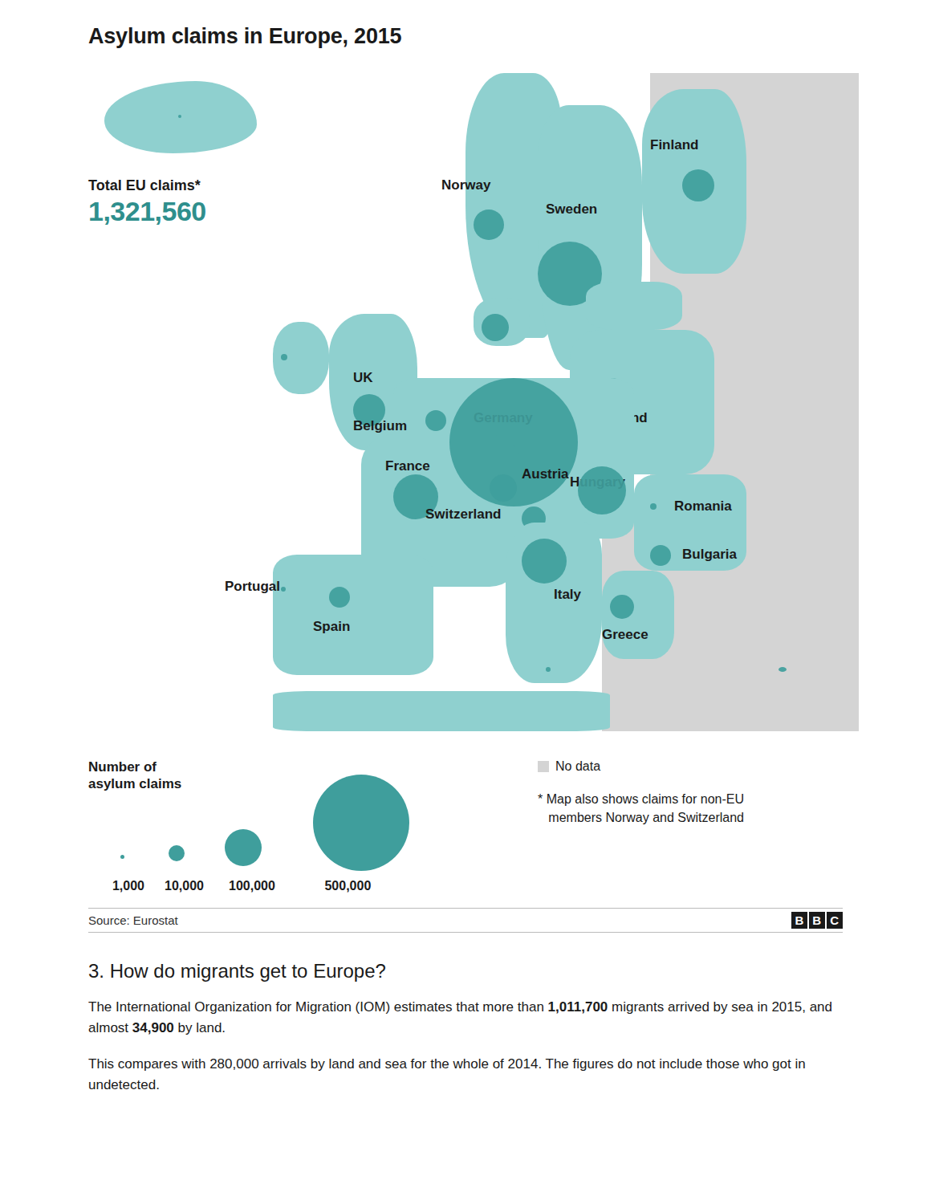Asylum claims in Europe, 2015
Total EU claims*
1,321,560
Finland
Norway
Sweden
Poland
UK
Belgium
Germany
France
Austria
Hungary
Switzerland
Romania
Bulgaria
Italy
Greece
Portugal
Spain
Number of
asylum claims
1,000 10,000 100,000 500,000
No data
* Map also shows claims for non-EU
members Norway and Switzerland
Source: Eurostat
BBC
3. How do migrants get to Europe?
The International Organization for Migration (IOM) estimates that more than 1,011,700 migrants arrived by sea in 2015, and almost 34,900 by land.
This compares with 280,000 arrivals by land and sea for the whole of 2014. The figures do not include those who got in undetected.